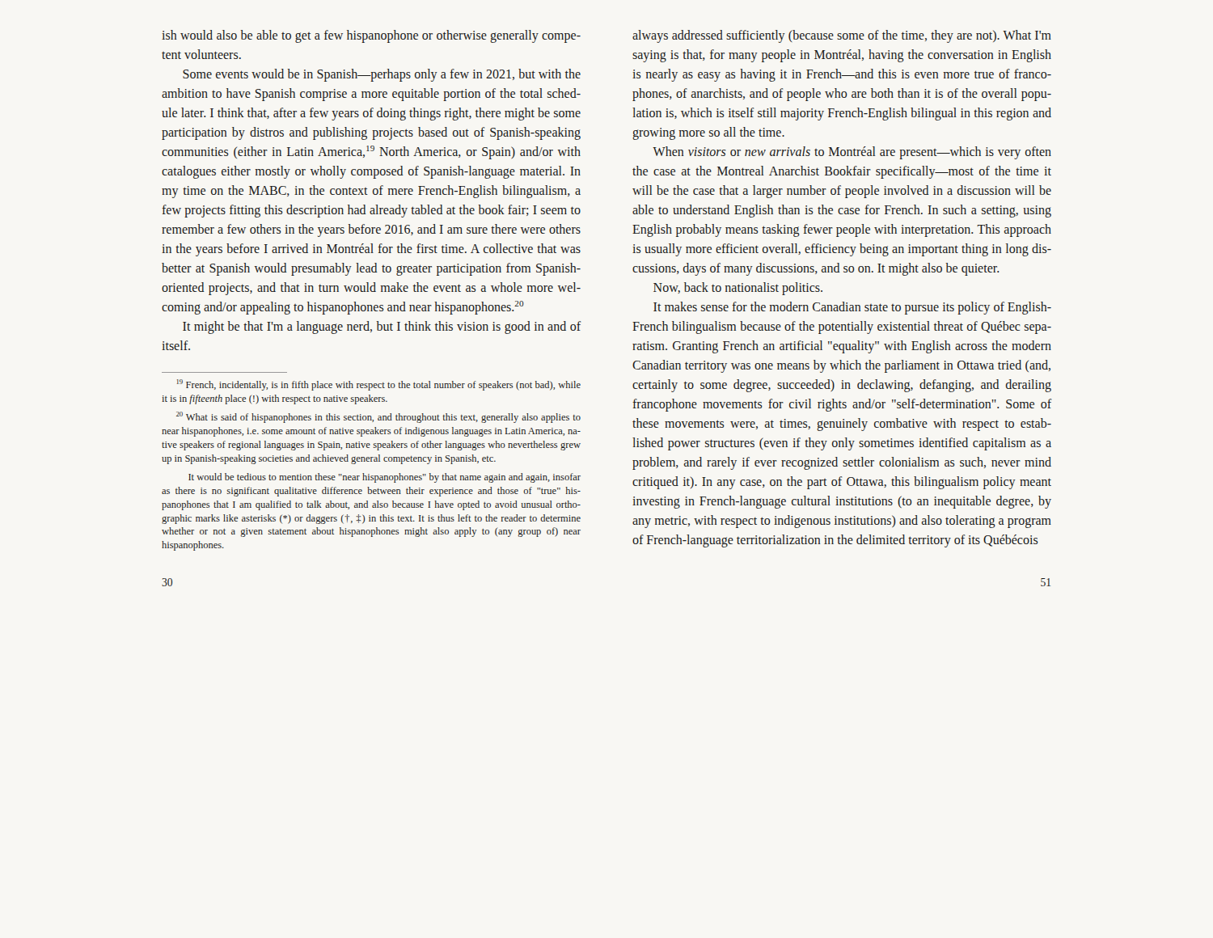ish would also be able to get a few hispanophone or otherwise generally competent volunteers.
Some events would be in Spanish—perhaps only a few in 2021, but with the ambition to have Spanish comprise a more equitable portion of the total schedule later. I think that, after a few years of doing things right, there might be some participation by distros and publishing projects based out of Spanish-speaking communities (either in Latin America,19 North America, or Spain) and/or with catalogues either mostly or wholly composed of Spanish-language material. In my time on the MABC, in the context of mere French-English bilingualism, a few projects fitting this description had already tabled at the book fair; I seem to remember a few others in the years before 2016, and I am sure there were others in the years before I arrived in Montréal for the first time. A collective that was better at Spanish would presumably lead to greater participation from Spanish-oriented projects, and that in turn would make the event as a whole more welcoming and/or appealing to hispanophones and near hispanophones.20
It might be that I'm a language nerd, but I think this vision is good in and of itself.
19 French, incidentally, is in fifth place with respect to the total number of speakers (not bad), while it is in fifteenth place (!) with respect to native speakers.
20 What is said of hispanophones in this section, and throughout this text, generally also applies to near hispanophones, i.e. some amount of native speakers of indigenous languages in Latin America, native speakers of regional languages in Spain, native speakers of other languages who nevertheless grew up in Spanish-speaking societies and achieved general competency in Spanish, etc.
It would be tedious to mention these "near hispanophones" by that name again and again, insofar as there is no significant qualitative difference between their experience and those of "true" hispanophones that I am qualified to talk about, and also because I have opted to avoid unusual orthographic marks like asterisks (*) or daggers (†, ‡) in this text. It is thus left to the reader to determine whether or not a given statement about hispanophones might also apply to (any group of) near hispanophones.
30
always addressed sufficiently (because some of the time, they are not). What I'm saying is that, for many people in Montréal, having the conversation in English is nearly as easy as having it in French—and this is even more true of francophones, of anarchists, and of people who are both than it is of the overall population is, which is itself still majority French-English bilingual in this region and growing more so all the time.
When visitors or new arrivals to Montréal are present—which is very often the case at the Montreal Anarchist Bookfair specifically—most of the time it will be the case that a larger number of people involved in a discussion will be able to understand English than is the case for French. In such a setting, using English probably means tasking fewer people with interpretation. This approach is usually more efficient overall, efficiency being an important thing in long discussions, days of many discussions, and so on. It might also be quieter.
Now, back to nationalist politics.
It makes sense for the modern Canadian state to pursue its policy of English-French bilingualism because of the potentially existential threat of Québec separatism. Granting French an artificial "equality" with English across the modern Canadian territory was one means by which the parliament in Ottawa tried (and, certainly to some degree, succeeded) in declawing, defanging, and derailing francophone movements for civil rights and/or "self-determination". Some of these movements were, at times, genuinely combative with respect to established power structures (even if they only sometimes identified capitalism as a problem, and rarely if ever recognized settler colonialism as such, never mind critiqued it). In any case, on the part of Ottawa, this bilingualism policy meant investing in French-language cultural institutions (to an inequitable degree, by any metric, with respect to indigenous institutions) and also tolerating a program of French-language territorialization in the delimited territory of its Québécois
51